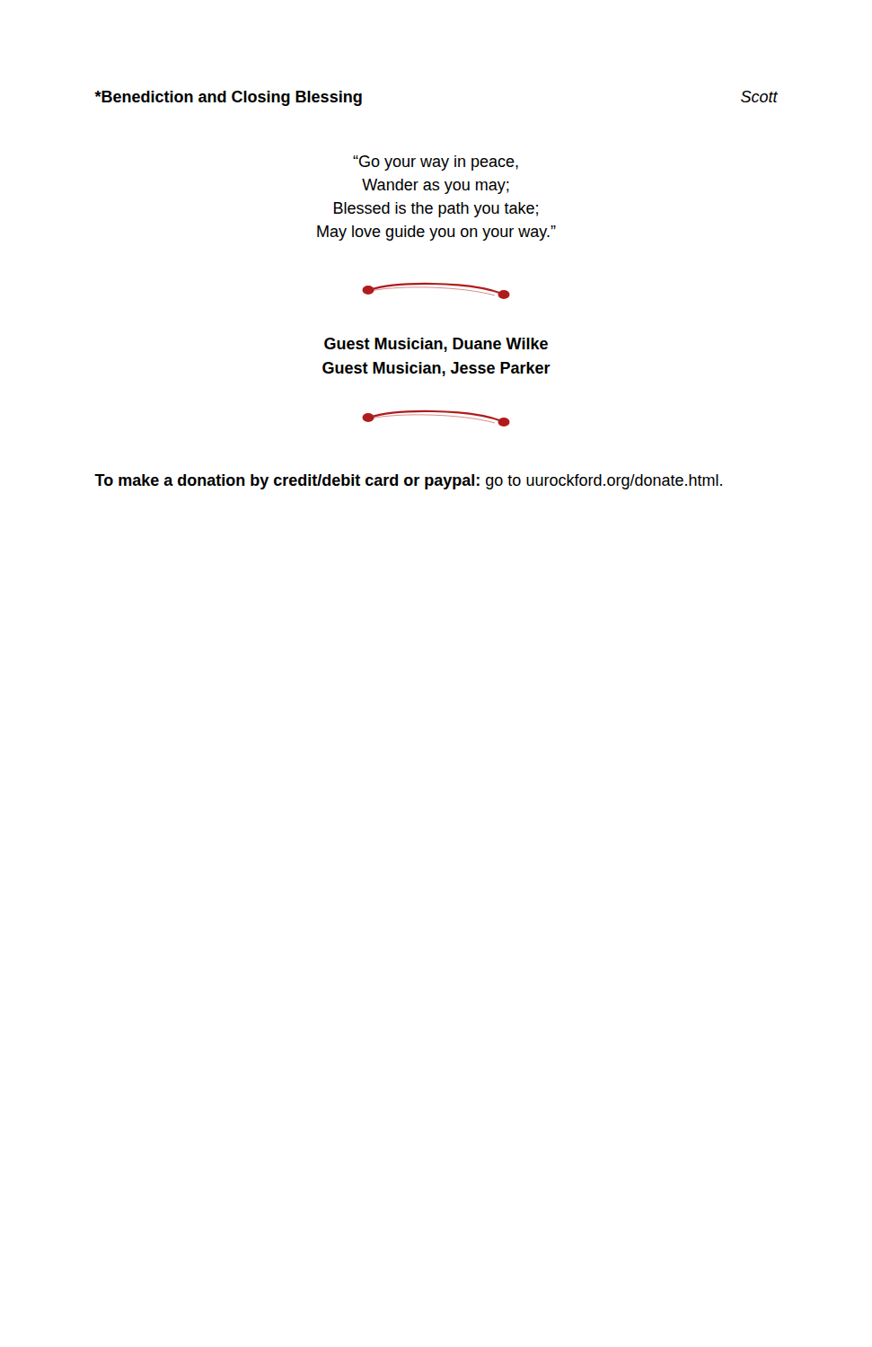*Benediction and Closing Blessing Scott
“Go your way in peace,
Wander as you may;
Blessed is the path you take;
May love guide you on your way.”
Guest Musician, Duane Wilke
Guest Musician, Jesse Parker
To make a donation by credit/debit card or paypal: go to uurockford.org/donate.html.